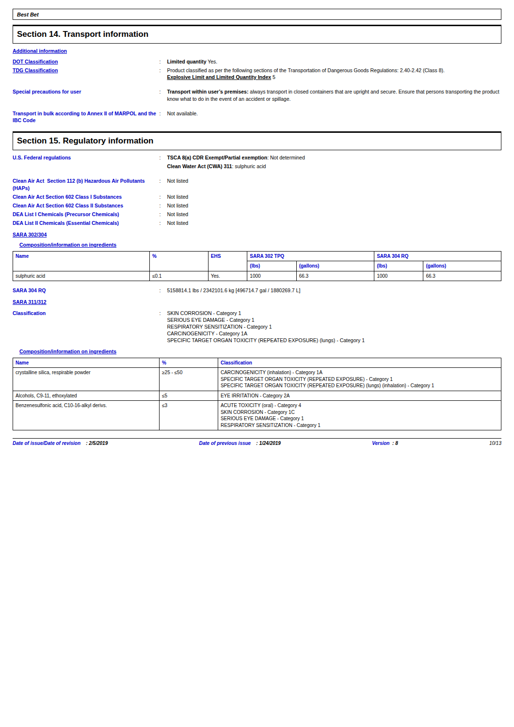Best Bet
Section 14. Transport information
Additional information
| DOT Classification | : | Limited quantity Yes. |
| TDG Classification | : | Product classified as per the following sections of the Transportation of Dangerous Goods Regulations: 2.40-2.42 (Class 8). Explosive Limit and Limited Quantity Index 5 |
| Special precautions for user | : | Transport within user’s premises: always transport in closed containers that are upright and secure. Ensure that persons transporting the product know what to do in the event of an accident or spillage. |
| Transport in bulk according to Annex II of MARPOL and the IBC Code | : | Not available. |
Section 15. Regulatory information
| U.S. Federal regulations | : | TSCA 8(a) CDR Exempt/Partial exemption : Not determined |
| | | Clean Water Act (CWA) 311 : sulphuric acid |
| Clean Air Act Section 112 (b) Hazardous Air Pollutants (HAPs) | : | Not listed |
| Clean Air Act Section 602 Class I Substances | : | Not listed |
| Clean Air Act Section 602 Class II Substances | : | Not listed |
| DEA List I Chemicals (Precursor Chemicals) | : | Not listed |
| DEA List II Chemicals (Essential Chemicals) | : | Not listed |
SARA 302/304
Composition/information on ingredients
| Name | % | EHS | SARA 302 TPQ | SARA 304 RQ |
| --- | --- | --- | --- | --- |
| (lbs) | (gallons) | (lbs) | (gallons) |
| sulphuric acid | ≤0.1 | Yes. | 1000 | 66.3 | 1000 | 66.3 |
| SARA 304 RQ | : | 5158814.1 lbs / 2342101.6 kg [496714.7 gal / 1880269.7 L] |
SARA 311/312
| Classification | : | SKIN CORROSION - Category 1 SERIOUS EYE DAMAGE - Category 1 RESPIRATORY SENSITIZATION - Category 1 CARCINOGENICITY - Category 1A SPECIFIC TARGET ORGAN TOXICITY (REPEATED EXPOSURE) (lungs) - Category 1 |
Composition/information on ingredients
| Name | % | Classification |
| --- | --- | --- |
| crystalline silica, respirable powder | ≥25 - ≤50 | CARCINOGENICITY (inhalation) - Category 1A SPECIFIC TARGET ORGAN TOXICITY (REPEATED EXPOSURE) - Category 1 SPECIFIC TARGET ORGAN TOXICITY (REPEATED EXPOSURE) (lungs) (inhalation) - Category 1 |
| Alcohols, C9-11, ethoxylated | ≤5 | EYE IRRITATION - Category 2A |
| Benzenesulfonic acid, C10-16-alkyl derivs. | ≤3 | ACUTE TOXICITY (oral) - Category 4 SKIN CORROSION - Category 1C SERIOUS EYE DAMAGE - Category 1 RESPIRATORY SENSITIZATION - Category 1 |
Date of issue/Date of revision : 2/5/2019 Date of previous issue : 1/24/2019 Version : 8 10/13